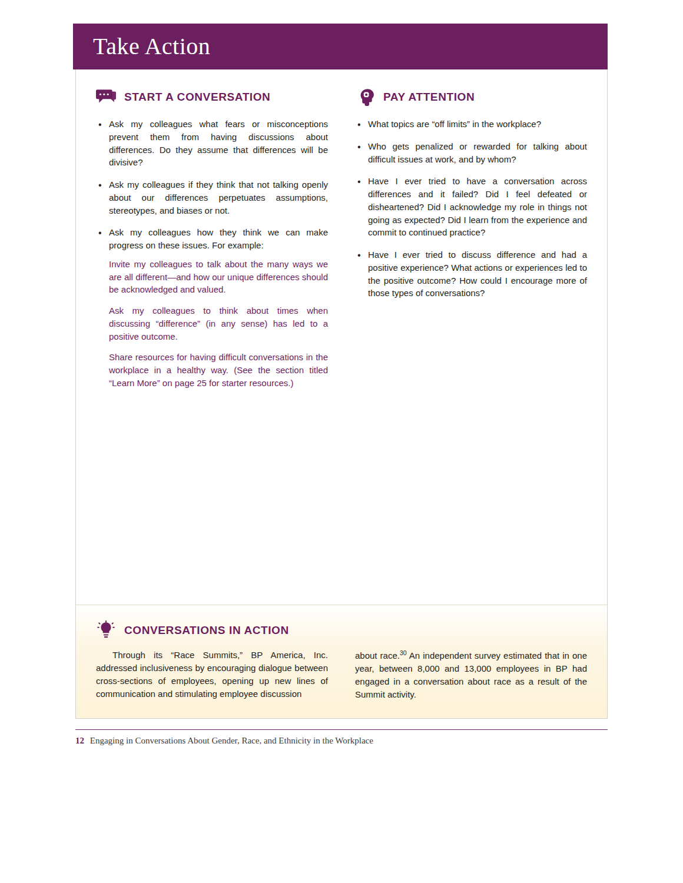Take Action
Start a Conversation
Ask my colleagues what fears or misconceptions prevent them from having discussions about differences. Do they assume that differences will be divisive?
Ask my colleagues if they think that not talking openly about our differences perpetuates assumptions, stereotypes, and biases or not.
Ask my colleagues how they think we can make progress on these issues. For example:
Invite my colleagues to talk about the many ways we are all different—and how our unique differences should be acknowledged and valued.
Ask my colleagues to think about times when discussing “difference” (in any sense) has led to a positive outcome.
Share resources for having difficult conversations in the workplace in a healthy way. (See the section titled “Learn More” on page 25 for starter resources.)
Pay Attention
What topics are “off limits” in the workplace?
Who gets penalized or rewarded for talking about difficult issues at work, and by whom?
Have I ever tried to have a conversation across differences and it failed? Did I feel defeated or disheartened? Did I acknowledge my role in things not going as expected? Did I learn from the experience and commit to continued practice?
Have I ever tried to discuss difference and had a positive experience? What actions or experiences led to the positive outcome? How could I encourage more of those types of conversations?
Conversations in Action
Through its “Race Summits,” BP America, Inc. addressed inclusiveness by encouraging dialogue between cross-sections of employees, opening up new lines of communication and stimulating employee discussion
about race.30 An independent survey estimated that in one year, between 8,000 and 13,000 employees in BP had engaged in a conversation about race as a result of the Summit activity.
12 Engaging in Conversations About Gender, Race, and Ethnicity in the Workplace